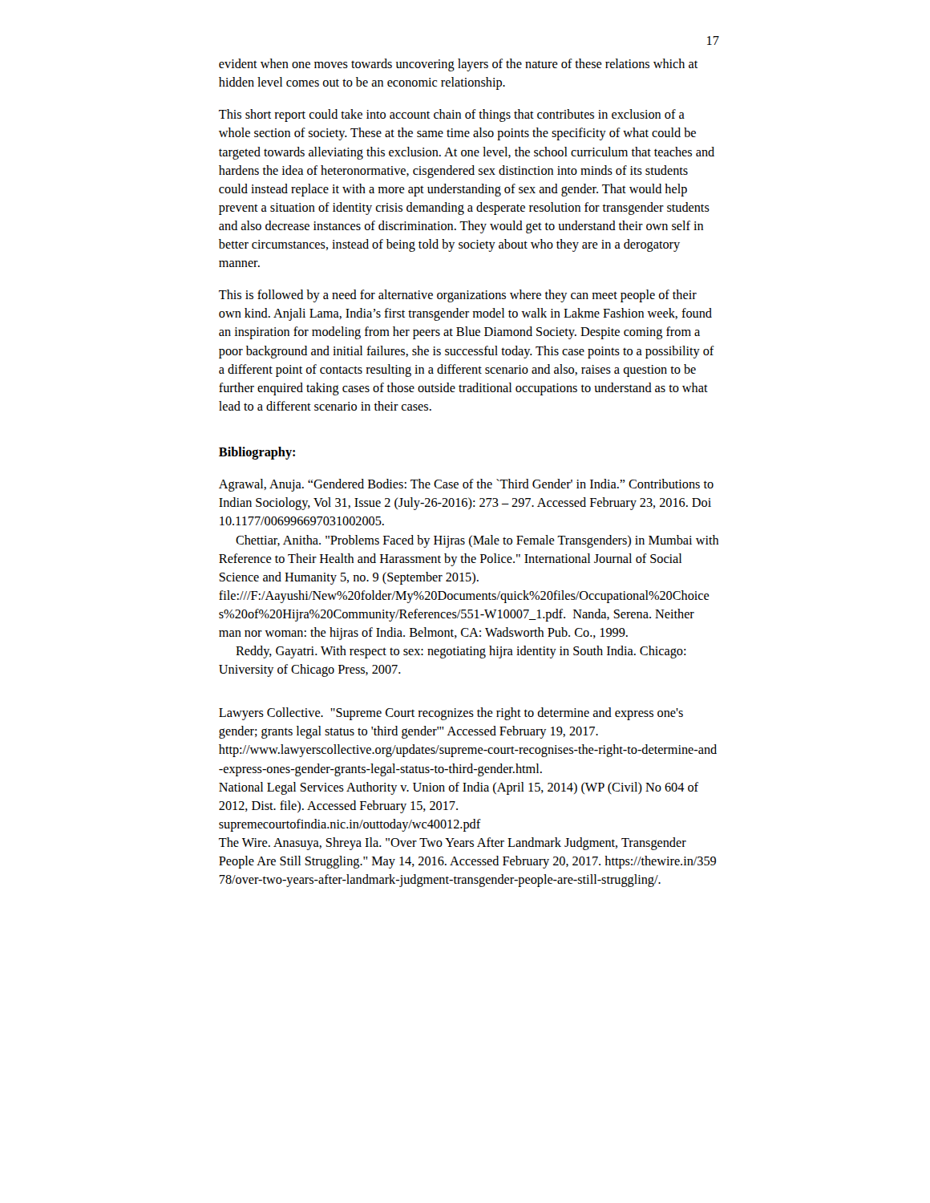17
evident when one moves towards uncovering layers of the nature of these relations which at hidden level comes out to be an economic relationship.
This short report could take into account chain of things that contributes in exclusion of a whole section of society. These at the same time also points the specificity of what could be targeted towards alleviating this exclusion. At one level, the school curriculum that teaches and hardens the idea of heteronormative, cisgendered sex distinction into minds of its students could instead replace it with a more apt understanding of sex and gender. That would help prevent a situation of identity crisis demanding a desperate resolution for transgender students and also decrease instances of discrimination. They would get to understand their own self in better circumstances, instead of being told by society about who they are in a derogatory manner.
This is followed by a need for alternative organizations where they can meet people of their own kind. Anjali Lama, India’s first transgender model to walk in Lakme Fashion week, found an inspiration for modeling from her peers at Blue Diamond Society. Despite coming from a poor background and initial failures, she is successful today. This case points to a possibility of a different point of contacts resulting in a different scenario and also, raises a question to be further enquired taking cases of those outside traditional occupations to understand as to what lead to a different scenario in their cases.
Bibliography:
Agrawal, Anuja. “Gendered Bodies: The Case of the `Third Gender' in India.” Contributions to Indian Sociology, Vol 31, Issue 2 (July-26-2016): 273 – 297. Accessed February 23, 2016. Doi 10.1177/006996697031002005.
Chettiar, Anitha. "Problems Faced by Hijras (Male to Female Transgenders) in Mumbai with Reference to Their Health and Harassment by the Police." International Journal of Social Science and Humanity 5, no. 9 (September 2015).
file:///F:/Aayushi/New%20folder/My%20Documents/quick%20files/Occupational%20Choices%20of%20Hijra%20Community/References/551-W10007_1.pdf. Nanda, Serena. Neither man nor woman: the hijras of India. Belmont, CA: Wadsworth Pub. Co., 1999.
Reddy, Gayatri. With respect to sex: negotiating hijra identity in South India. Chicago: University of Chicago Press, 2007.
Lawyers Collective. "Supreme Court recognizes the right to determine and express one's gender; grants legal status to 'third gender'" Accessed February 19, 2017.
http://www.lawyerscollective.org/updates/supreme-court-recognises-the-right-to-determine-and-express-ones-gender-grants-legal-status-to-third-gender.html.
National Legal Services Authority v. Union of India (April 15, 2014) (WP (Civil) No 604 of 2012, Dist. file). Accessed February 15, 2017. supremecourtofindia.nic.in/outtoday/wc40012.pdf
The Wire. Anasuya, Shreya Ila. "Over Two Years After Landmark Judgment, Transgender People Are Still Struggling." May 14, 2016. Accessed February 20, 2017. https://thewire.in/35978/over-two-years-after-landmark-judgment-transgender-people-are-still-struggling/.